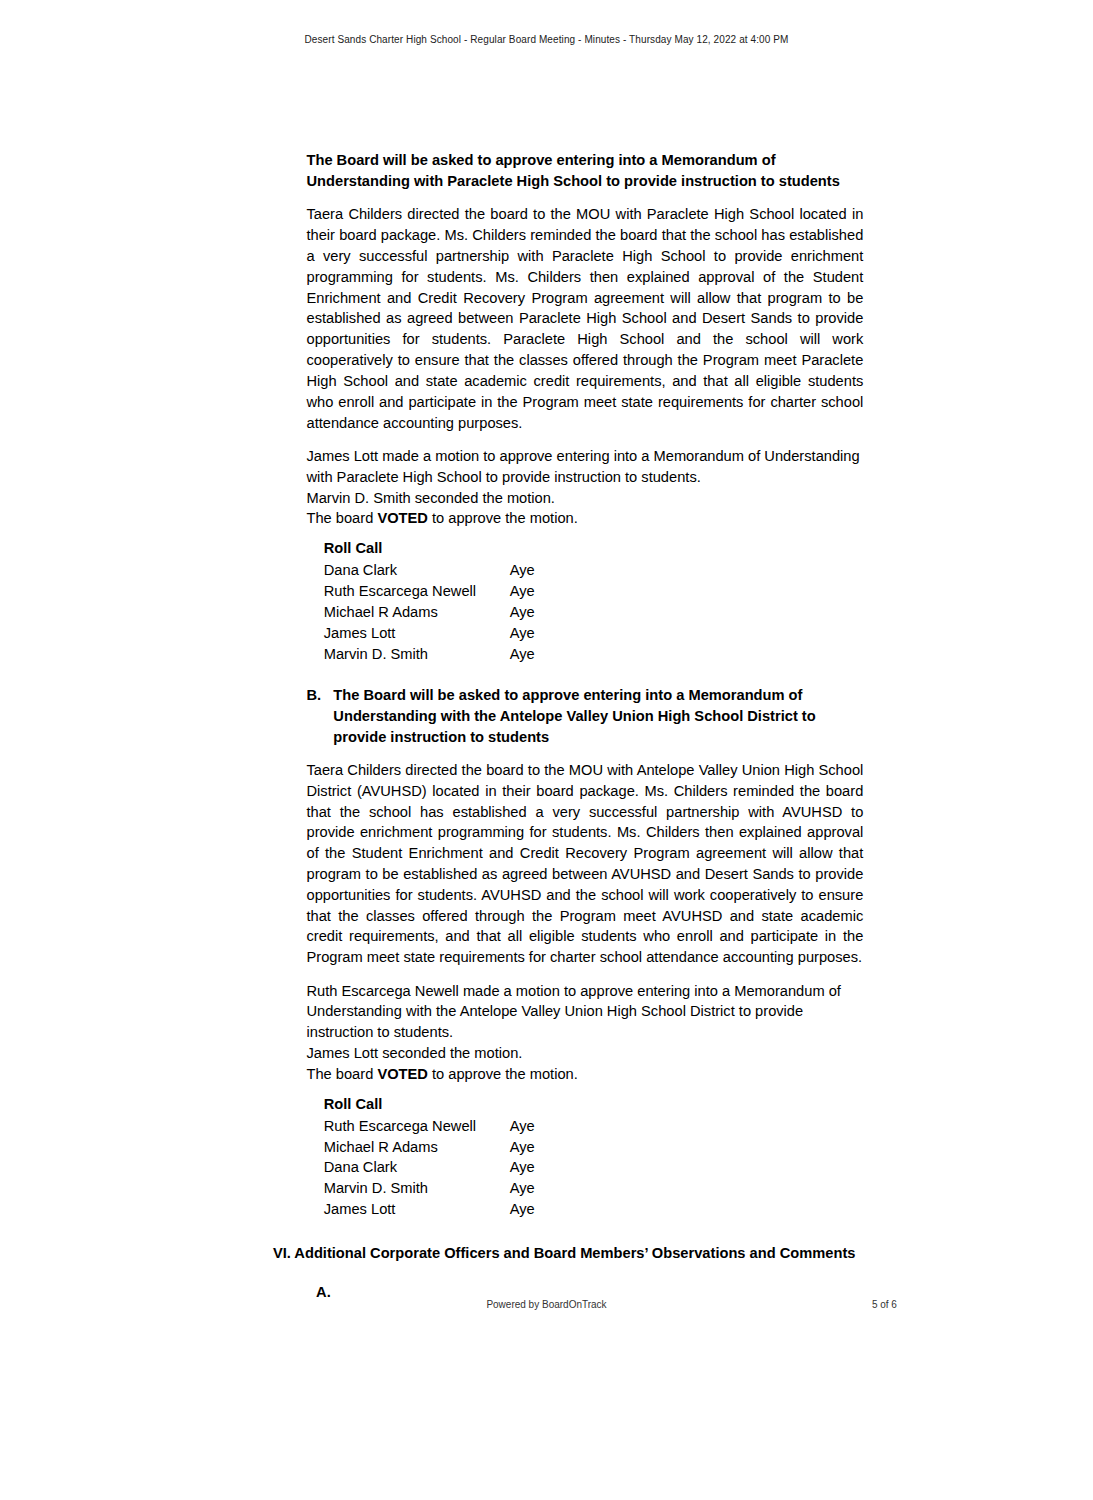Desert Sands Charter High School - Regular Board Meeting - Minutes - Thursday May 12, 2022 at 4:00 PM
The Board will be asked to approve entering into a Memorandum of Understanding with Paraclete High School to provide instruction to students
Taera Childers directed the board to the MOU with Paraclete High School located in their board package. Ms. Childers reminded the board that the school has established a very successful partnership with Paraclete High School to provide enrichment programming for students. Ms. Childers then explained approval of the Student Enrichment and Credit Recovery Program agreement will allow that program to be established as agreed between Paraclete High School and Desert Sands to provide opportunities for students. Paraclete High School and the school will work cooperatively to ensure that the classes offered through the Program meet Paraclete High School and state academic credit requirements, and that all eligible students who enroll and participate in the Program meet state requirements for charter school attendance accounting purposes.
James Lott made a motion to approve entering into a Memorandum of Understanding with Paraclete High School to provide instruction to students.
Marvin D. Smith seconded the motion.
The board VOTED to approve the motion.
Roll Call
| Dana Clark | Aye |
| Ruth Escarcega Newell | Aye |
| Michael R Adams | Aye |
| James Lott | Aye |
| Marvin D. Smith | Aye |
B. The Board will be asked to approve entering into a Memorandum of Understanding with the Antelope Valley Union High School District to provide instruction to students
Taera Childers directed the board to the MOU with Antelope Valley Union High School District (AVUHSD) located in their board package. Ms. Childers reminded the board that the school has established a very successful partnership with AVUHSD to provide enrichment programming for students. Ms. Childers then explained approval of the Student Enrichment and Credit Recovery Program agreement will allow that program to be established as agreed between AVUHSD and Desert Sands to provide opportunities for students. AVUHSD and the school will work cooperatively to ensure that the classes offered through the Program meet AVUHSD and state academic credit requirements, and that all eligible students who enroll and participate in the Program meet state requirements for charter school attendance accounting purposes.
Ruth Escarcega Newell made a motion to approve entering into a Memorandum of Understanding with the Antelope Valley Union High School District to provide instruction to students.
James Lott seconded the motion.
The board VOTED to approve the motion.
Roll Call
| Ruth Escarcega Newell | Aye |
| Michael R Adams | Aye |
| Dana Clark | Aye |
| Marvin D. Smith | Aye |
| James Lott | Aye |
VI. Additional Corporate Officers and Board Members’ Observations and Comments
A.
Powered by BoardOnTrack
5 of 6